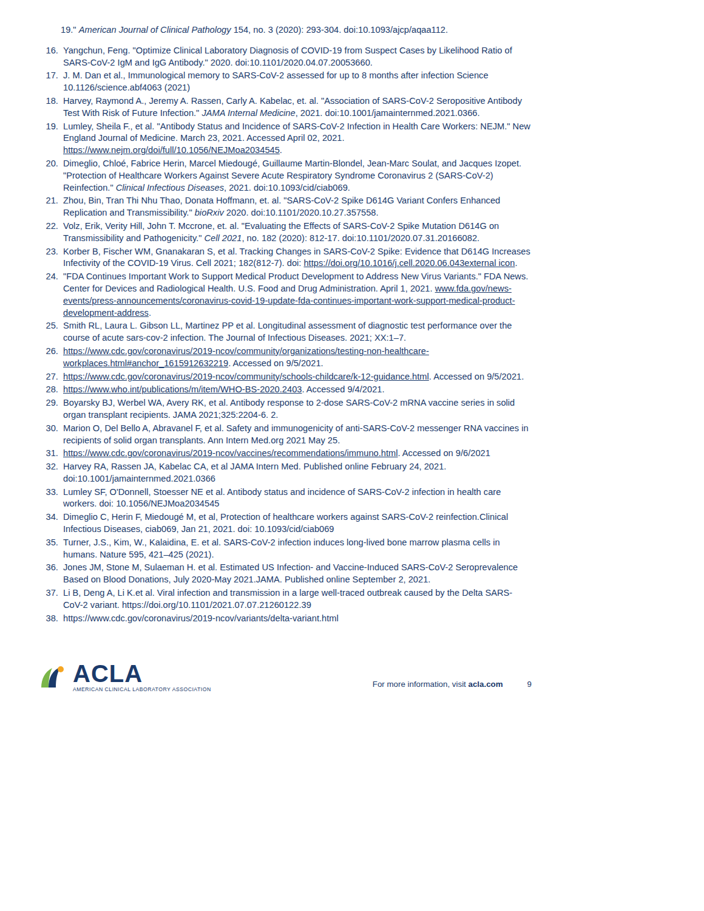19." American Journal of Clinical Pathology 154, no. 3 (2020): 293-304. doi:10.1093/ajcp/aqaa112.
Yangchun, Feng. "Optimize Clinical Laboratory Diagnosis of COVID-19 from Suspect Cases by Likelihood Ratio of SARS-CoV-2 IgM and IgG Antibody." 2020. doi:10.1101/2020.04.07.20053660.
J. M. Dan et al., Immunological memory to SARS-CoV-2 assessed for up to 8 months after infection Science 10.1126/science.abf4063 (2021)
Harvey, Raymond A., Jeremy A. Rassen, Carly A. Kabelac, et. al. "Association of SARS-CoV-2 Seropositive Antibody Test With Risk of Future Infection." JAMA Internal Medicine, 2021. doi:10.1001/jamainternmed.2021.0366.
Lumley, Sheila F., et al. "Antibody Status and Incidence of SARS-CoV-2 Infection in Health Care Workers: NEJM." New England Journal of Medicine. March 23, 2021. Accessed April 02, 2021. https://www.nejm.org/doi/full/10.1056/NEJMoa2034545.
Dimeglio, Chloé, Fabrice Herin, Marcel Miedougé, Guillaume Martin-Blondel, Jean-Marc Soulat, and Jacques Izopet. "Protection of Healthcare Workers Against Severe Acute Respiratory Syndrome Coronavirus 2 (SARS-CoV-2) Reinfection." Clinical Infectious Diseases, 2021. doi:10.1093/cid/ciab069.
Zhou, Bin, Tran Thi Nhu Thao, Donata Hoffmann, et. al. "SARS-CoV-2 Spike D614G Variant Confers Enhanced Replication and Transmissibility." bioRxiv 2020. doi:10.1101/2020.10.27.357558.
Volz, Erik, Verity Hill, John T. Mccrone, et. al. "Evaluating the Effects of SARS-CoV-2 Spike Mutation D614G on Transmissibility and Pathogenicity." Cell 2021, no. 182 (2020): 812-17. doi:10.1101/2020.07.31.20166082.
Korber B, Fischer WM, Gnanakaran S, et al. Tracking Changes in SARS-CoV-2 Spike: Evidence that D614G Increases Infectivity of the COVID-19 Virus. Cell 2021; 182(812-7). doi: https://doi.org/10.1016/j.cell.2020.06.043external icon.
"FDA Continues Important Work to Support Medical Product Development to Address New Virus Variants." FDA News. Center for Devices and Radiological Health. U.S. Food and Drug Administration. April 1, 2021. www.fda.gov/news-events/press-announcements/coronavirus-covid-19-update-fda-continues-important-work-support-medical-product-development-address.
Smith RL, Laura L. Gibson LL, Martinez PP et al. Longitudinal assessment of diagnostic test performance over the course of acute sars-cov-2 infection. The Journal of Infectious Diseases. 2021; XX:1–7.
https://www.cdc.gov/coronavirus/2019-ncov/community/organizations/testing-non-healthcare-workplaces.html#anchor_1615912632219. Accessed on 9/5/2021.
https://www.cdc.gov/coronavirus/2019-ncov/community/schools-childcare/k-12-guidance.html. Accessed on 9/5/2021.
https://www.who.int/publications/m/item/WHO-BS-2020.2403. Accessed 9/4/2021.
Boyarsky BJ, Werbel WA, Avery RK, et al. Antibody response to 2-dose SARS-CoV-2 mRNA vaccine series in solid organ transplant recipients. JAMA 2021;325:2204-6. 2.
Marion O, Del Bello A, Abravanel F, et al. Safety and immunogenicity of anti-SARS-CoV-2 messenger RNA vaccines in recipients of solid organ transplants. Ann Intern Med.org 2021 May 25.
https://www.cdc.gov/coronavirus/2019-ncov/vaccines/recommendations/immuno.html. Accessed on 9/6/2021
Harvey RA, Rassen JA, Kabelac CA, et al JAMA Intern Med. Published online February 24, 2021. doi:10.1001/jamainternmed.2021.0366
Lumley SF, O'Donnell, Stoesser NE et al. Antibody status and incidence of SARS-CoV-2 infection in health care workers. doi: 10.1056/NEJMoa2034545
Dimeglio C, Herin F, Miedougé M, et al, Protection of healthcare workers against SARS-CoV-2 reinfection.Clinical Infectious Diseases, ciab069, Jan 21, 2021. doi: 10.1093/cid/ciab069
Turner, J.S., Kim, W., Kalaidina, E. et al. SARS-CoV-2 infection induces long-lived bone marrow plasma cells in humans. Nature 595, 421–425 (2021).
Jones JM, Stone M, Sulaeman H. et al. Estimated US Infection- and Vaccine-Induced SARS-CoV-2 Seroprevalence Based on Blood Donations, July 2020-May 2021.JAMA. Published online September 2, 2021.
Li B, Deng A, Li K.et al. Viral infection and transmission in a large well-traced outbreak caused by the Delta SARS-CoV-2 variant. https://doi.org/10.1101/2021.07.07.21260122.39
https://www.cdc.gov/coronavirus/2019-ncov/variants/delta-variant.html
ACLA
AMERICAN CLINICAL LABORATORY ASSOCIATION
For more information, visit acla.com 9